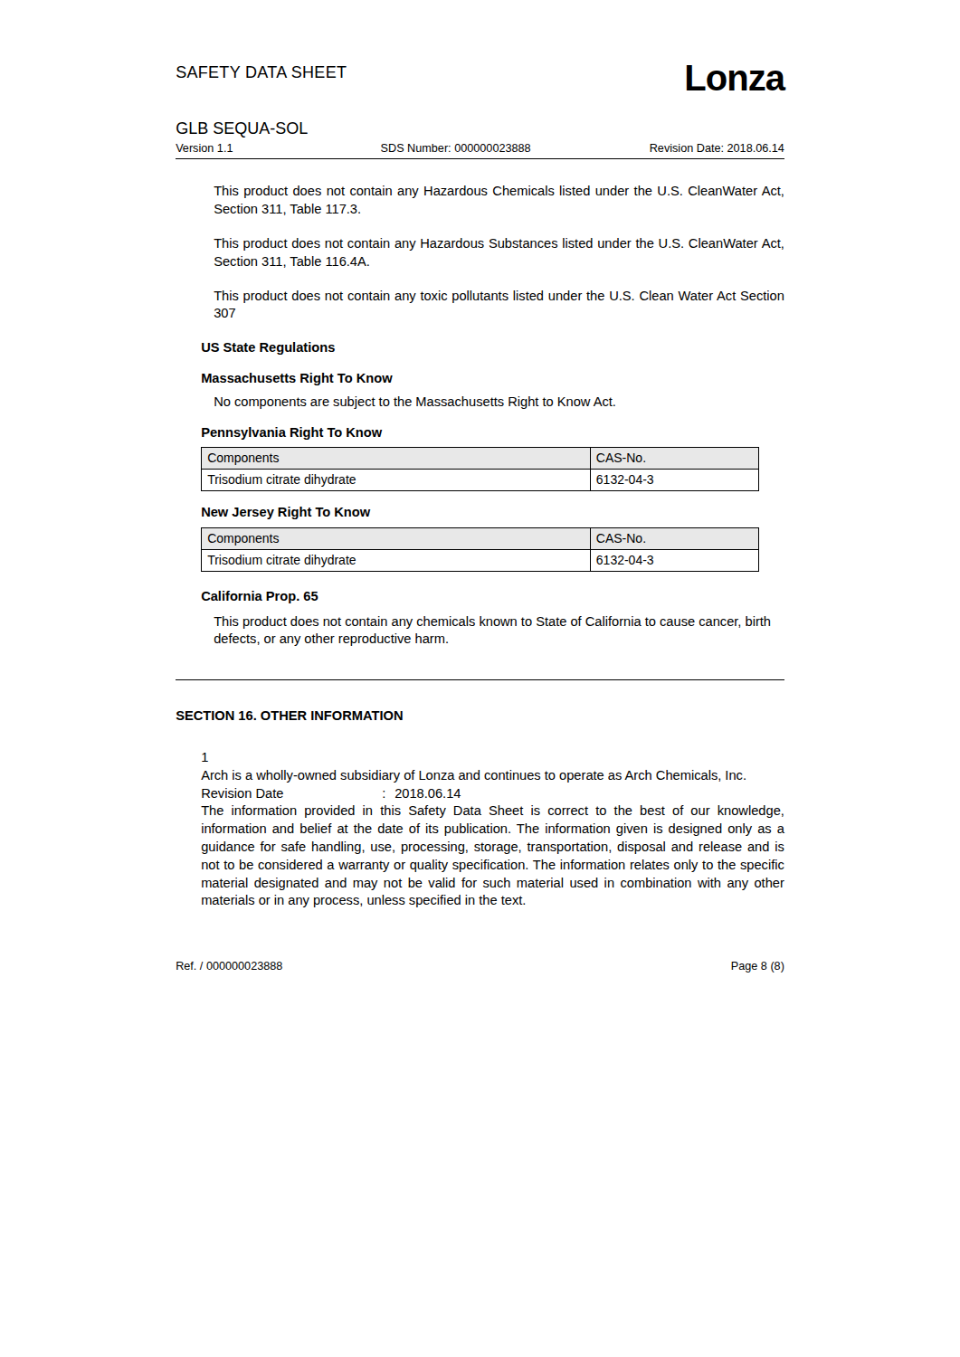SAFETY DATA SHEET
Lonza
GLB SEQUA-SOL
Version 1.1
SDS Number: 000000023888
Revision Date: 2018.06.14
This product does not contain any Hazardous Chemicals listed under the U.S. CleanWater Act, Section 311, Table 117.3.
This product does not contain any Hazardous Substances listed under the U.S. CleanWater Act, Section 311, Table 116.4A.
This product does not contain any toxic pollutants listed under the U.S. Clean Water Act Section 307
US State Regulations
Massachusetts Right To Know
No components are subject to the Massachusetts Right to Know Act.
Pennsylvania Right To Know
| Components | CAS-No. |
| --- | --- |
| Trisodium citrate dihydrate | 6132-04-3 |
New Jersey Right To Know
| Components | CAS-No. |
| --- | --- |
| Trisodium citrate dihydrate | 6132-04-3 |
California Prop. 65
This product does not contain any chemicals known to State of California to cause cancer, birth defects, or any other reproductive harm.
SECTION 16. OTHER INFORMATION
1
Arch is a wholly-owned subsidiary of Lonza and continues to operate as Arch Chemicals, Inc.
Revision Date
:
2018.06.14
The information provided in this Safety Data Sheet is correct to the best of our knowledge, information and belief at the date of its publication. The information given is designed only as a guidance for safe handling, use, processing, storage, transportation, disposal and release and is not to be considered a warranty or quality specification. The information relates only to the specific material designated and may not be valid for such material used in combination with any other materials or in any process, unless specified in the text.
Ref. / 000000023888
Page 8 (8)